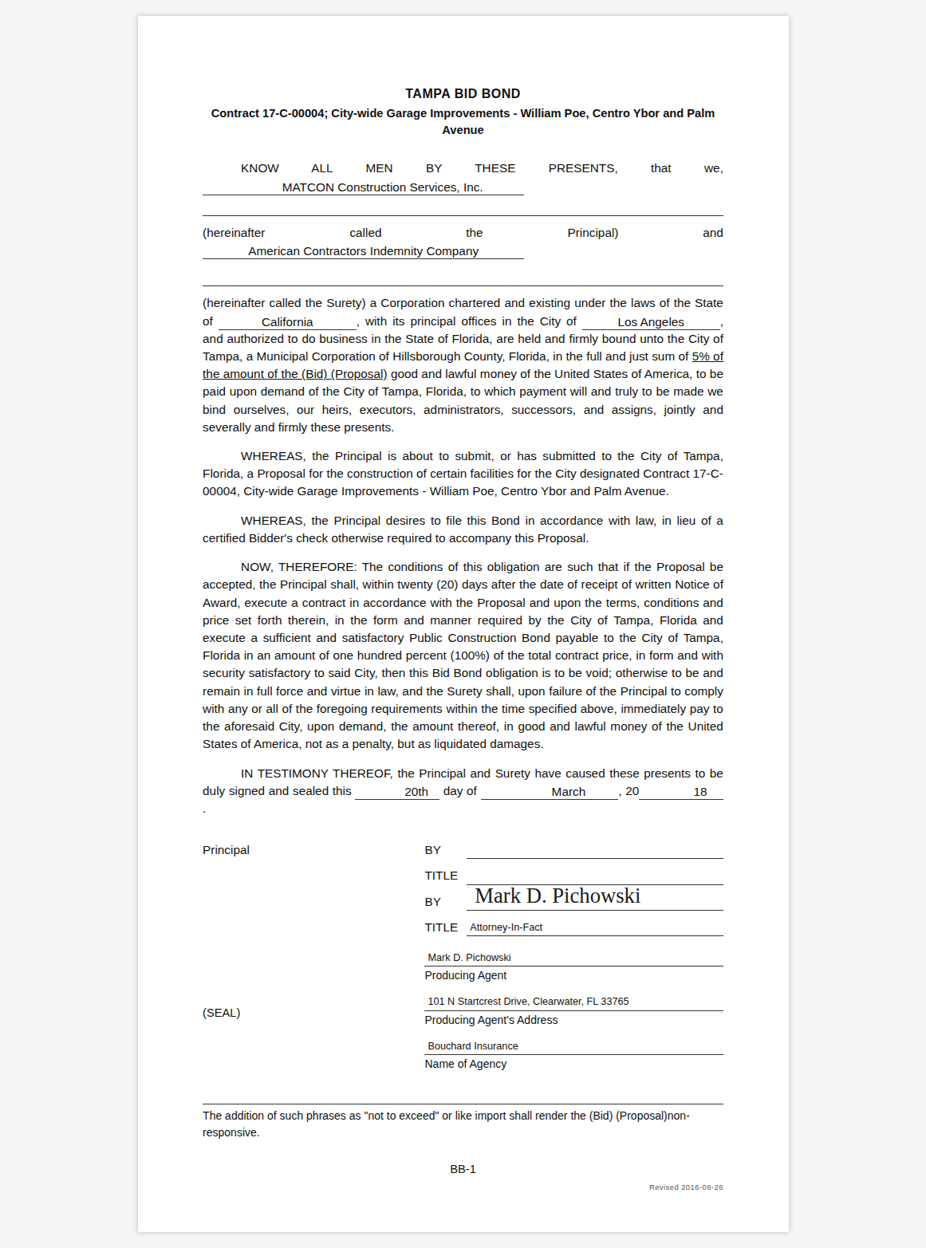TAMPA BID BOND
Contract 17-C-00004; City-wide Garage Improvements - William Poe, Centro Ybor and Palm Avenue
KNOW ALL MEN BY THESE PRESENTS, that we, MATCON Construction Services, Inc.
(hereinafter called the Principal) and American Contractors Indemnity Company
(hereinafter called the Surety) a Corporation chartered and existing under the laws of the State of California, with its principal offices in the City of Los Angeles, and authorized to do business in the State of Florida, are held and firmly bound unto the City of Tampa, a Municipal Corporation of Hillsborough County, Florida, in the full and just sum of 5% of the amount of the (Bid) (Proposal) good and lawful money of the United States of America, to be paid upon demand of the City of Tampa, Florida, to which payment will and truly to be made we bind ourselves, our heirs, executors, administrators, successors, and assigns, jointly and severally and firmly these presents.
WHEREAS, the Principal is about to submit, or has submitted to the City of Tampa, Florida, a Proposal for the construction of certain facilities for the City designated Contract 17-C-00004, City-wide Garage Improvements - William Poe, Centro Ybor and Palm Avenue.
WHEREAS, the Principal desires to file this Bond in accordance with law, in lieu of a certified Bidder's check otherwise required to accompany this Proposal.
NOW, THEREFORE: The conditions of this obligation are such that if the Proposal be accepted, the Principal shall, within twenty (20) days after the date of receipt of written Notice of Award, execute a contract in accordance with the Proposal and upon the terms, conditions and price set forth therein, in the form and manner required by the City of Tampa, Florida and execute a sufficient and satisfactory Public Construction Bond payable to the City of Tampa, Florida in an amount of one hundred percent (100%) of the total contract price, in form and with security satisfactory to said City, then this Bid Bond obligation is to be void; otherwise to be and remain in full force and virtue in law, and the Surety shall, upon failure of the Principal to comply with any or all of the foregoing requirements within the time specified above, immediately pay to the aforesaid City, upon demand, the amount thereof, in good and lawful money of the United States of America, not as a penalty, but as liquidated damages.
IN TESTIMONY THEREOF, the Principal and Surety have caused these presents to be duly signed and sealed this 20th day of March, 2018.
Principal
(SEAL)
BY
TITLE
BY
Mark D. Pichowski
TITLE
Attorney-In-Fact
Mark D. Pichowski
Producing Agent
101 N Startcrest Drive, Clearwater, FL 33765
Producing Agent's Address
Bouchard Insurance
Name of Agency
The addition of such phrases as "not to exceed" or like import shall render the (Bid) (Proposal)non-responsive.
BB-1
Revised 2016-08-26